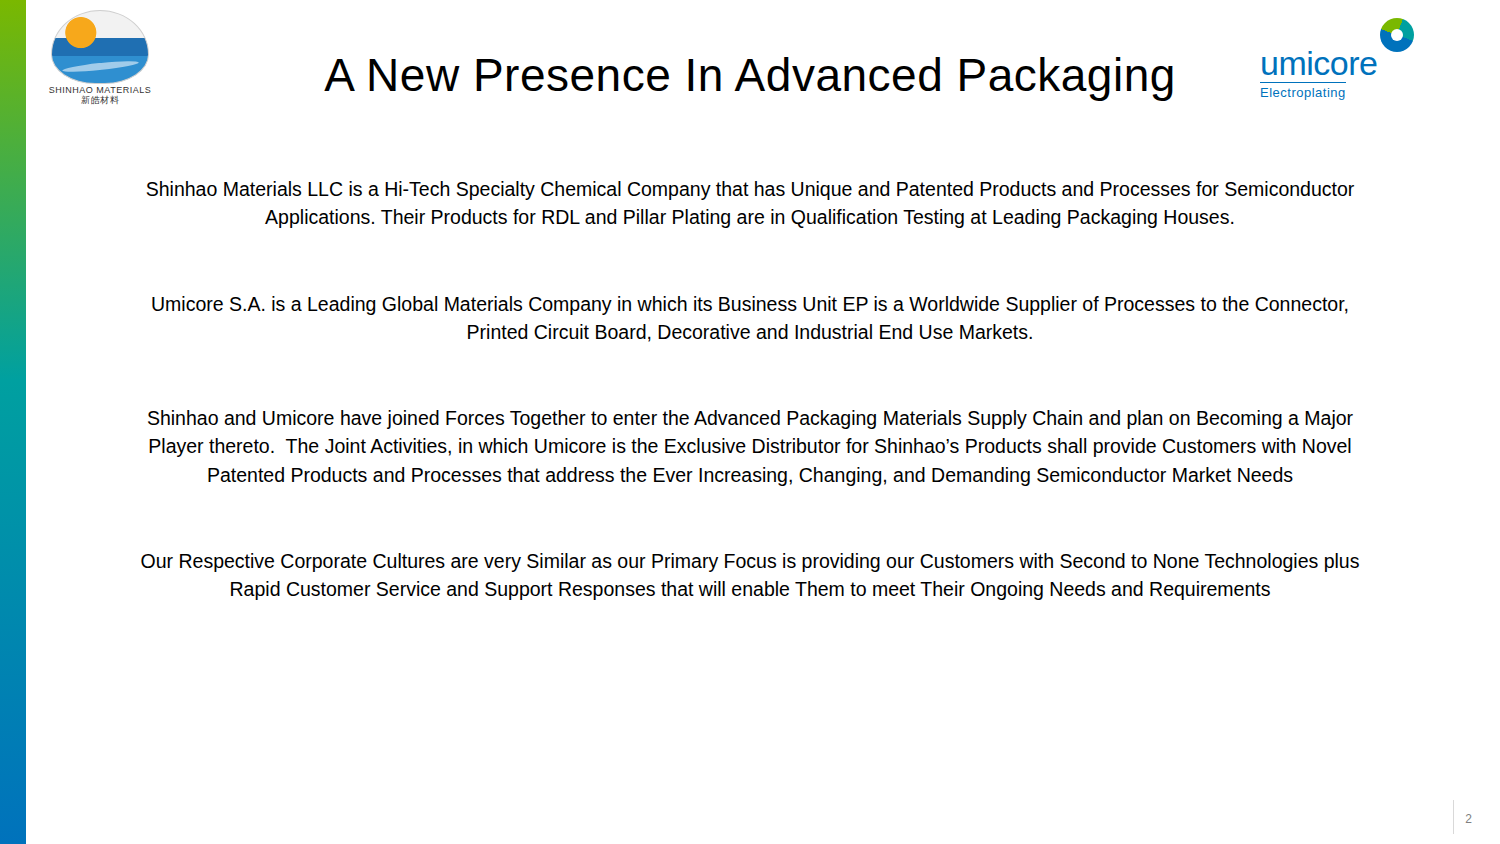SHINHAO MATERIALS
新皓材料
A New Presence In Advanced Packaging
umicore
Electroplating
Shinhao Materials LLC is a Hi-Tech Specialty Chemical Company that has Unique and Patented Products and Processes for Semiconductor Applications. Their Products for RDL and Pillar Plating are in Qualification Testing at Leading Packaging Houses.
Umicore S.A. is a Leading Global Materials Company in which its Business Unit EP is a Worldwide Supplier of Processes to the Connector, Printed Circuit Board, Decorative and Industrial End Use Markets.
Shinhao and Umicore have joined Forces Together to enter the Advanced Packaging Materials Supply Chain and plan on Becoming a Major Player thereto. The Joint Activities, in which Umicore is the Exclusive Distributor for Shinhao’s Products shall provide Customers with Novel Patented Products and Processes that address the Ever Increasing, Changing, and Demanding Semiconductor Market Needs
Our Respective Corporate Cultures are very Similar as our Primary Focus is providing our Customers with Second to None Technologies plus Rapid Customer Service and Support Responses that will enable Them to meet Their Ongoing Needs and Requirements
2